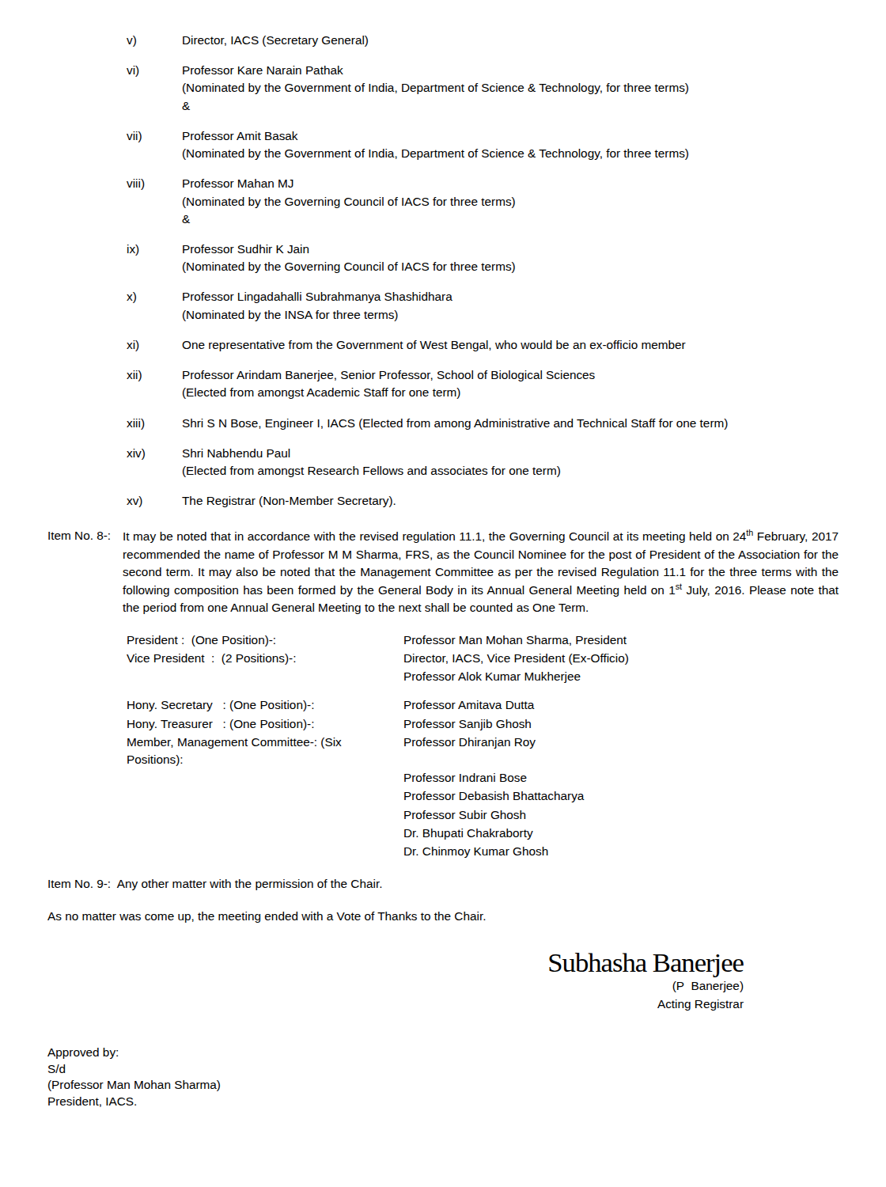v) Director, IACS (Secretary General)
vi) Professor Kare Narain Pathak (Nominated by the Government of India, Department of Science & Technology, for three terms) &
vii) Professor Amit Basak (Nominated by the Government of India, Department of Science & Technology, for three terms)
viii) Professor Mahan MJ (Nominated by the Governing Council of IACS for three terms) &
ix) Professor Sudhir K Jain (Nominated by the Governing Council of IACS for three terms)
x) Professor Lingadahalli Subrahmanya Shashidhara (Nominated by the INSA for three terms)
xi) One representative from the Government of West Bengal, who would be an ex-officio member
xii) Professor Arindam Banerjee, Senior Professor, School of Biological Sciences (Elected from amongst Academic Staff for one term)
xiii) Shri S N Bose, Engineer I, IACS (Elected from among Administrative and Technical Staff for one term)
xiv) Shri Nabhendu Paul (Elected from amongst Research Fellows and associates for one term)
xv) The Registrar (Non-Member Secretary).
Item No. 8-:
It may be noted that in accordance with the revised regulation 11.1, the Governing Council at its meeting held on 24th February, 2017 recommended the name of Professor M M Sharma, FRS, as the Council Nominee for the post of President of the Association for the second term. It may also be noted that the Management Committee as per the revised Regulation 11.1 for the three terms with the following composition has been formed by the General Body in its Annual General Meeting held on 1st July, 2016. Please note that the period from one Annual General Meeting to the next shall be counted as One Term.
| President : (One Position)-: | Professor Man Mohan Sharma, President |
| Vice President : (2 Positions)-: | Director, IACS, Vice President (Ex-Officio) |
| | Professor Alok Kumar Mukherjee |
| Hony. Secretary : (One Position)-: | Professor Amitava Dutta |
| Hony. Treasurer : (One Position)-: | Professor Sanjib Ghosh |
| Member, Management Committee-: (Six Positions): | Professor Dhiranjan Roy |
| | Professor Indrani Bose |
| | Professor Debasish Bhattacharya |
| | Professor Subir Ghosh |
| | Dr. Bhupati Chakraborty |
| | Dr. Chinmoy Kumar Ghosh |
Item No. 9-: Any other matter with the permission of the Chair.
As no matter was come up, the meeting ended with a Vote of Thanks to the Chair.
Subhasha Banerjee
(P Banerjee)
Acting Registrar
Approved by:
S/d
(Professor Man Mohan Sharma)
President, IACS.